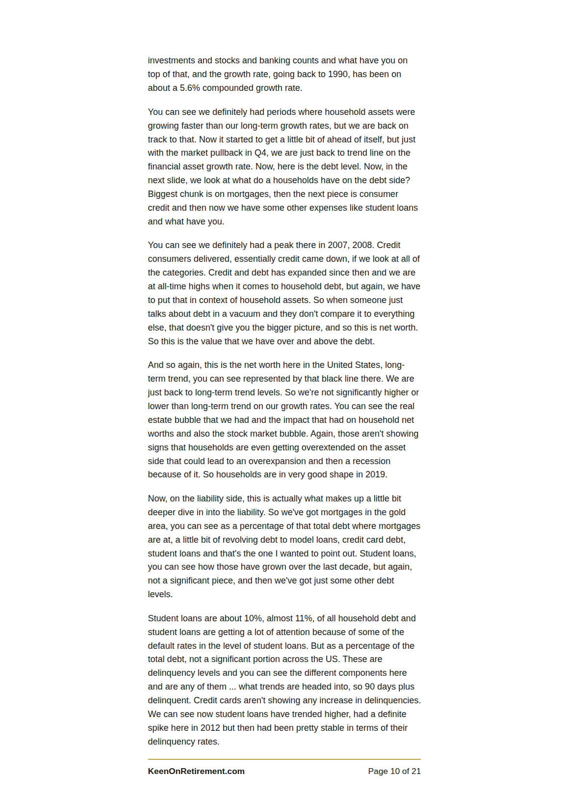investments and stocks and banking counts and what have you on top of that, and the growth rate, going back to 1990, has been on about a 5.6% compounded growth rate.
You can see we definitely had periods where household assets were growing faster than our long-term growth rates, but we are back on track to that. Now it started to get a little bit of ahead of itself, but just with the market pullback in Q4, we are just back to trend line on the financial asset growth rate. Now, here is the debt level. Now, in the next slide, we look at what do a households have on the debt side? Biggest chunk is on mortgages, then the next piece is consumer credit and then now we have some other expenses like student loans and what have you.
You can see we definitely had a peak there in 2007, 2008. Credit consumers delivered, essentially credit came down, if we look at all of the categories. Credit and debt has expanded since then and we are at all-time highs when it comes to household debt, but again, we have to put that in context of household assets. So when someone just talks about debt in a vacuum and they don't compare it to everything else, that doesn't give you the bigger picture, and so this is net worth. So this is the value that we have over and above the debt.
And so again, this is the net worth here in the United States, long-term trend, you can see represented by that black line there. We are just back to long-term trend levels. So we're not significantly higher or lower than long-term trend on our growth rates. You can see the real estate bubble that we had and the impact that had on household net worths and also the stock market bubble. Again, those aren't showing signs that households are even getting overextended on the asset side that could lead to an overexpansion and then a recession because of it. So households are in very good shape in 2019.
Now, on the liability side, this is actually what makes up a little bit deeper dive in into the liability. So we've got mortgages in the gold area, you can see as a percentage of that total debt where mortgages are at, a little bit of revolving debt to model loans, credit card debt, student loans and that's the one I wanted to point out. Student loans, you can see how those have grown over the last decade, but again, not a significant piece, and then we've got just some other debt levels.
Student loans are about 10%, almost 11%, of all household debt and student loans are getting a lot of attention because of some of the default rates in the level of student loans. But as a percentage of the total debt, not a significant portion across the US. These are delinquency levels and you can see the different components here and are any of them ... what trends are headed into, so 90 days plus delinquent. Credit cards aren't showing any increase in delinquencies. We can see now student loans have trended higher, had a definite spike here in 2012 but then had been pretty stable in terms of their delinquency rates.
KeenOnRetirement.com Page 10 of 21